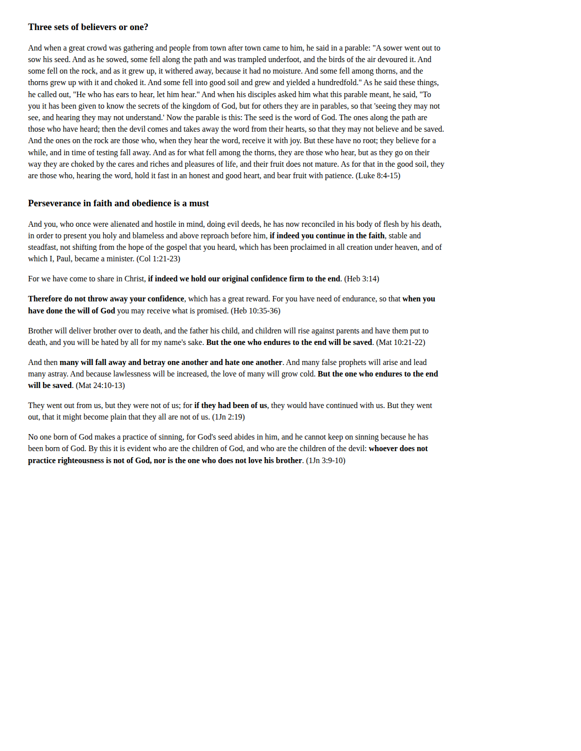Three sets of believers or one?
And when a great crowd was gathering and people from town after town came to him, he said in a parable: "A sower went out to sow his seed. And as he sowed, some fell along the path and was trampled underfoot, and the birds of the air devoured it. And some fell on the rock, and as it grew up, it withered away, because it had no moisture. And some fell among thorns, and the thorns grew up with it and choked it. And some fell into good soil and grew and yielded a hundredfold." As he said these things, he called out, "He who has ears to hear, let him hear." And when his disciples asked him what this parable meant, he said, "To you it has been given to know the secrets of the kingdom of God, but for others they are in parables, so that 'seeing they may not see, and hearing they may not understand.' Now the parable is this: The seed is the word of God. The ones along the path are those who have heard; then the devil comes and takes away the word from their hearts, so that they may not believe and be saved. And the ones on the rock are those who, when they hear the word, receive it with joy. But these have no root; they believe for a while, and in time of testing fall away. And as for what fell among the thorns, they are those who hear, but as they go on their way they are choked by the cares and riches and pleasures of life, and their fruit does not mature. As for that in the good soil, they are those who, hearing the word, hold it fast in an honest and good heart, and bear fruit with patience. (Luke 8:4-15)
Perseverance in faith and obedience is a must
And you, who once were alienated and hostile in mind, doing evil deeds, he has now reconciled in his body of flesh by his death, in order to present you holy and blameless and above reproach before him, if indeed you continue in the faith, stable and steadfast, not shifting from the hope of the gospel that you heard, which has been proclaimed in all creation under heaven, and of which I, Paul, became a minister. (Col 1:21-23)
For we have come to share in Christ, if indeed we hold our original confidence firm to the end. (Heb 3:14)
Therefore do not throw away your confidence, which has a great reward. For you have need of endurance, so that when you have done the will of God you may receive what is promised. (Heb 10:35-36)
Brother will deliver brother over to death, and the father his child, and children will rise against parents and have them put to death, and you will be hated by all for my name's sake. But the one who endures to the end will be saved. (Mat 10:21-22)
And then many will fall away and betray one another and hate one another. And many false prophets will arise and lead many astray. And because lawlessness will be increased, the love of many will grow cold. But the one who endures to the end will be saved. (Mat 24:10-13)
They went out from us, but they were not of us; for if they had been of us, they would have continued with us. But they went out, that it might become plain that they all are not of us. (1Jn 2:19)
No one born of God makes a practice of sinning, for God's seed abides in him, and he cannot keep on sinning because he has been born of God. By this it is evident who are the children of God, and who are the children of the devil: whoever does not practice righteousness is not of God, nor is the one who does not love his brother. (1Jn 3:9-10)